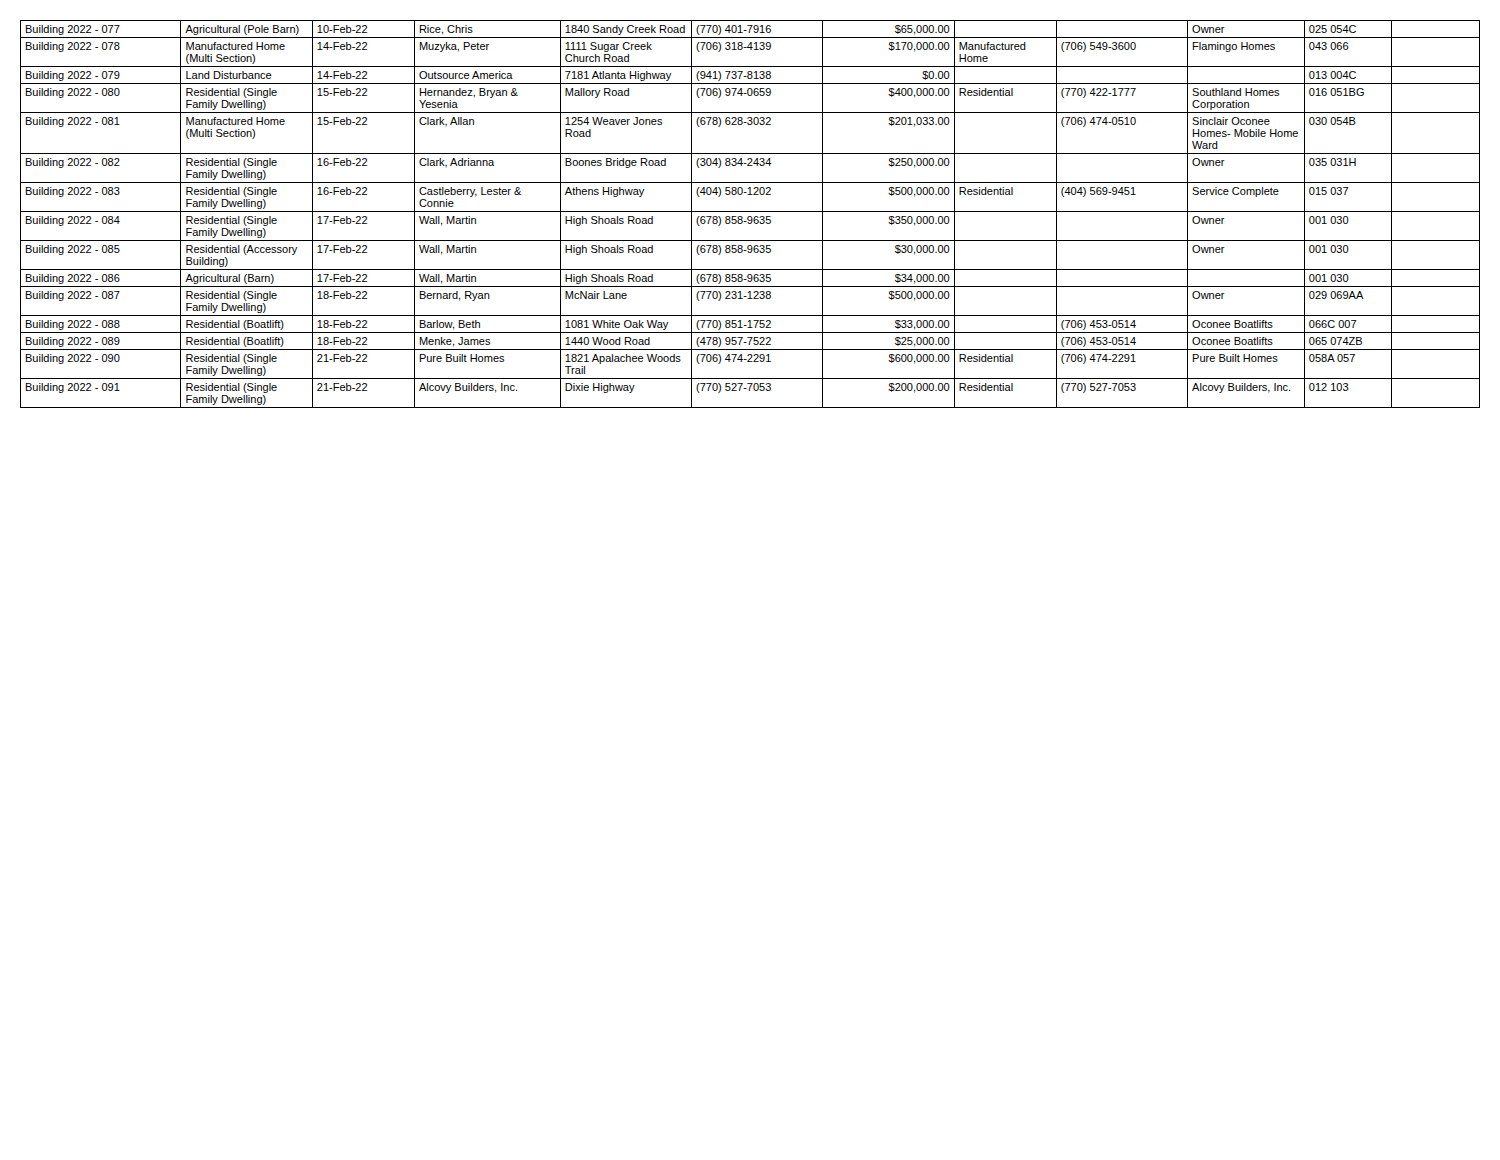| Building 2022 - 077 | Agricultural (Pole Barn) | 10-Feb-22 | Rice, Chris | 1840 Sandy Creek Road | (770) 401-7916 | $65,000.00 | | | Owner | 025 054C | |
| Building 2022 - 078 | Manufactured Home (Multi Section) | 14-Feb-22 | Muzyka, Peter | 1111 Sugar Creek Church Road | (706) 318-4139 | $170,000.00 | Manufactured Home | (706) 549-3600 | Flamingo Homes | 043 066 | |
| Building 2022 - 079 | Land Disturbance | 14-Feb-22 | Outsource America | 7181 Atlanta Highway | (941) 737-8138 | $0.00 | | | | 013 004C | |
| Building 2022 - 080 | Residential (Single Family Dwelling) | 15-Feb-22 | Hernandez, Bryan & Yesenia | Mallory Road | (706) 974-0659 | $400,000.00 | Residential | (770) 422-1777 | Southland Homes Corporation | 016 051BG | |
| Building 2022 - 081 | Manufactured Home (Multi Section) | 15-Feb-22 | Clark, Allan | 1254 Weaver Jones Road | (678) 628-3032 | $201,033.00 | | (706) 474-0510 | Sinclair Oconee Homes- Mobile Home Ward | 030 054B | |
| Building 2022 - 082 | Residential (Single Family Dwelling) | 16-Feb-22 | Clark, Adrianna | Boones Bridge Road | (304) 834-2434 | $250,000.00 | | | Owner | 035 031H | |
| Building 2022 - 083 | Residential (Single Family Dwelling) | 16-Feb-22 | Castleberry, Lester & Connie | Athens Highway | (404) 580-1202 | $500,000.00 | Residential | (404) 569-9451 | Service Complete | 015 037 | |
| Building 2022 - 084 | Residential (Single Family Dwelling) | 17-Feb-22 | Wall, Martin | High Shoals Road | (678) 858-9635 | $350,000.00 | | | Owner | 001 030 | |
| Building 2022 - 085 | Residential (Accessory Building) | 17-Feb-22 | Wall, Martin | High Shoals Road | (678) 858-9635 | $30,000.00 | | | Owner | 001 030 | |
| Building 2022 - 086 | Agricultural (Barn) | 17-Feb-22 | Wall, Martin | High Shoals Road | (678) 858-9635 | $34,000.00 | | | | 001 030 | |
| Building 2022 - 087 | Residential (Single Family Dwelling) | 18-Feb-22 | Bernard, Ryan | McNair Lane | (770) 231-1238 | $500,000.00 | | | Owner | 029 069AA | |
| Building 2022 - 088 | Residential (Boatlift) | 18-Feb-22 | Barlow, Beth | 1081 White Oak Way | (770) 851-1752 | $33,000.00 | | (706) 453-0514 | Oconee Boatlifts | 066C 007 | |
| Building 2022 - 089 | Residential (Boatlift) | 18-Feb-22 | Menke, James | 1440 Wood Road | (478) 957-7522 | $25,000.00 | | (706) 453-0514 | Oconee Boatlifts | 065 074ZB | |
| Building 2022 - 090 | Residential (Single Family Dwelling) | 21-Feb-22 | Pure Built Homes | 1821 Apalachee Woods Trail | (706) 474-2291 | $600,000.00 | Residential | (706) 474-2291 | Pure Built Homes | 058A 057 | |
| Building 2022 - 091 | Residential (Single Family Dwelling) | 21-Feb-22 | Alcovy Builders, Inc. | Dixie Highway | (770) 527-7053 | $200,000.00 | Residential | (770) 527-7053 | Alcovy Builders, Inc. | 012 103 | |